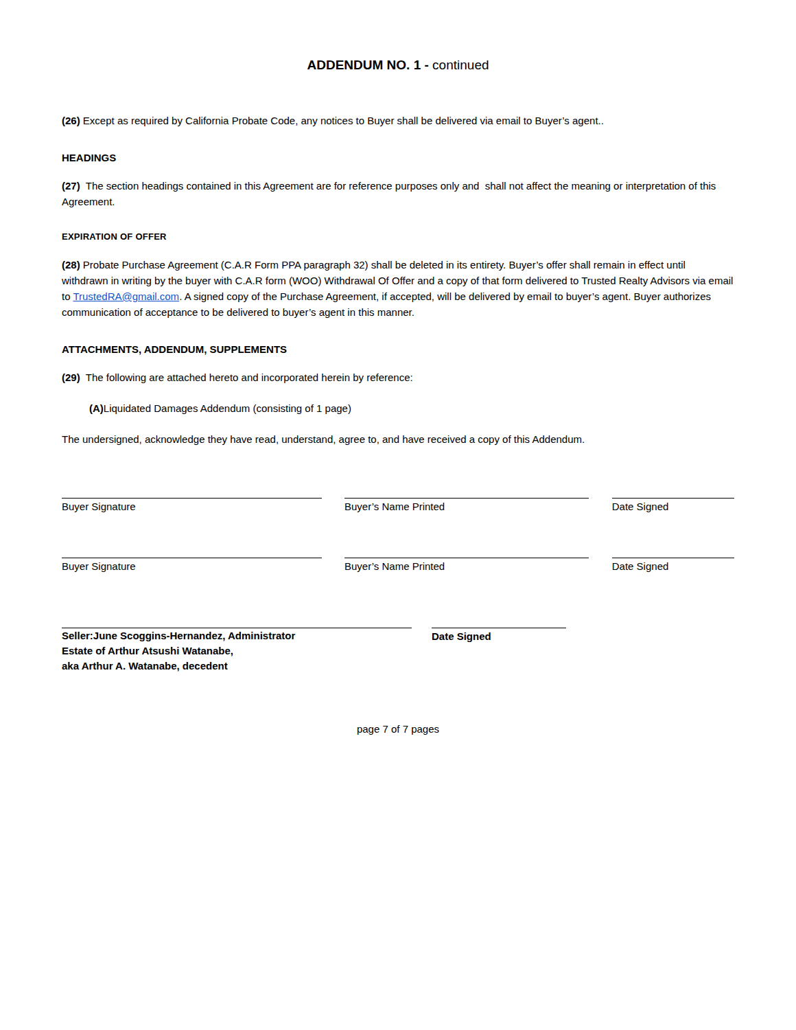ADDENDUM NO. 1 - continued
(26) Except as required by California Probate Code, any notices to Buyer shall be delivered via email to Buyer’s agent..
HEADINGS
(27) The section headings contained in this Agreement are for reference purposes only and shall not affect the meaning or interpretation of this Agreement.
EXPIRATION OF OFFER
(28) Probate Purchase Agreement (C.A.R Form PPA paragraph 32) shall be deleted in its entirety. Buyer’s offer shall remain in effect until withdrawn in writing by the buyer with C.A.R form (WOO) Withdrawal Of Offer and a copy of that form delivered to Trusted Realty Advisors via email to TrustedRA@gmail.com. A signed copy of the Purchase Agreement, if accepted, will be delivered by email to buyer’s agent. Buyer authorizes communication of acceptance to be delivered to buyer’s agent in this manner.
ATTACHMENTS, ADDENDUM, SUPPLEMENTS
(29) The following are attached hereto and incorporated herein by reference:
(A) Liquidated Damages Addendum (consisting of 1 page)
The undersigned, acknowledge they have read, understand, agree to, and have received a copy of this Addendum.
| Buyer Signature | | Buyer’s Name Printed | | Date Signed |
| Buyer Signature | | Buyer’s Name Printed | | Date Signed |
| Seller:June Scoggins-Hernandez, Administrator Estate of Arthur Atsushi Watanabe, aka Arthur A. Watanabe, decedent | | Date Signed | |
page 7 of 7 pages